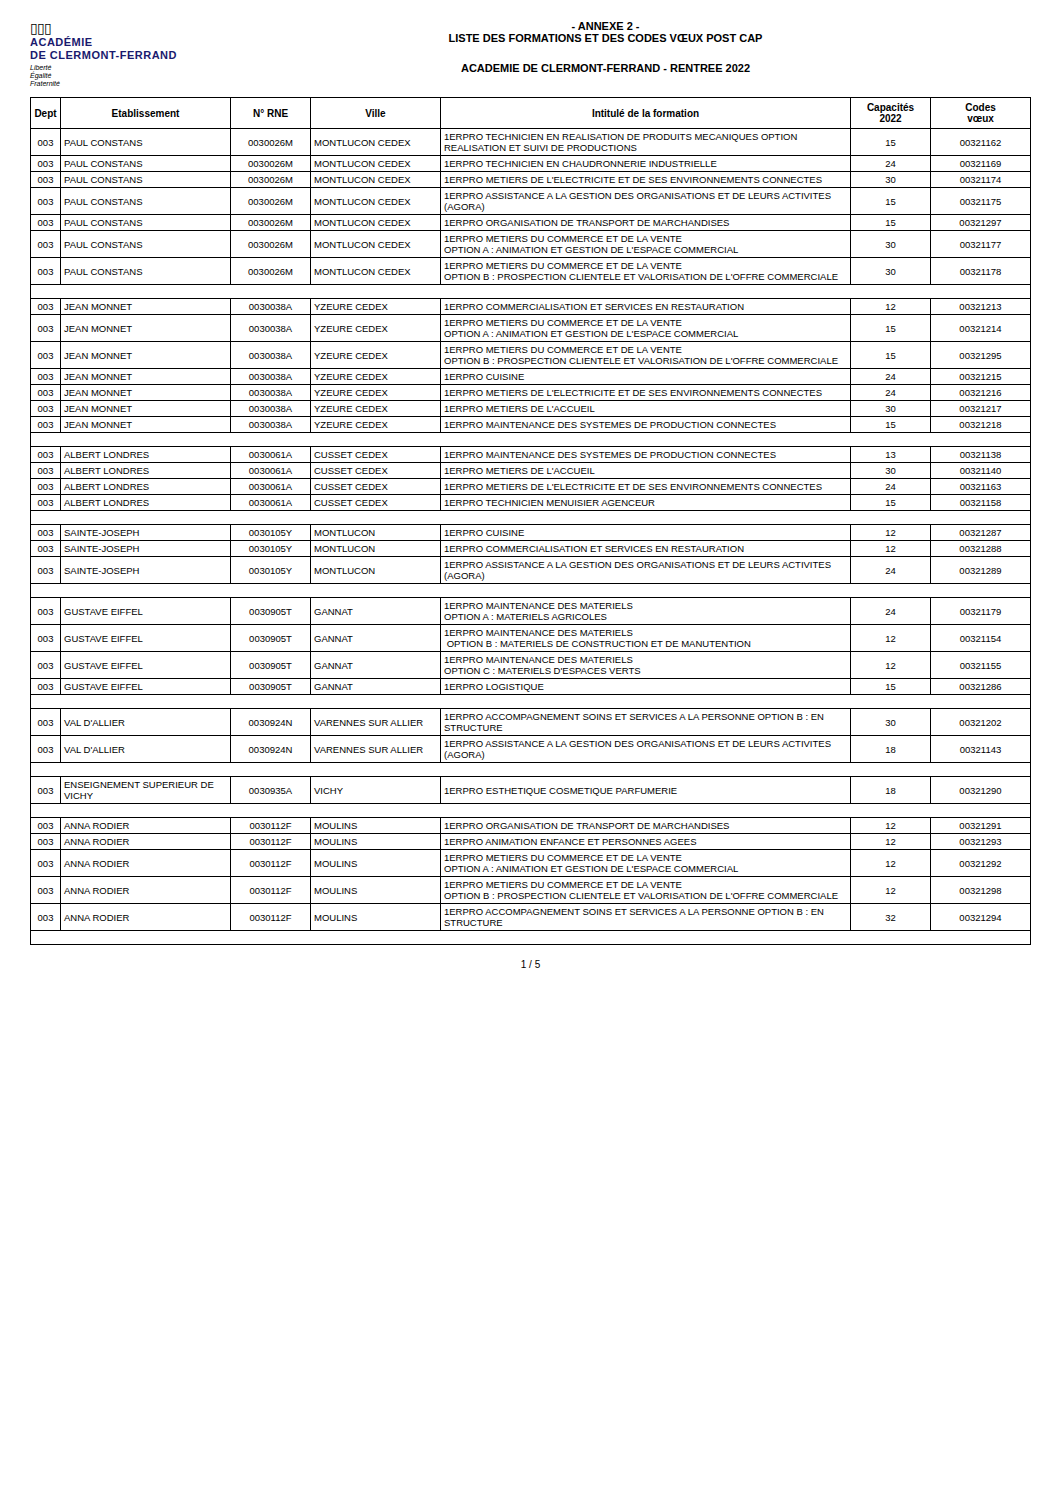▯▯▯
ACADÉMIE
DE CLERMONT-FERRAND
Liberté
Égalité
Fraternité
- ANNEXE 2 -
LISTE DES FORMATIONS ET DES CODES VŒUX POST CAP
ACADEMIE DE CLERMONT-FERRAND - RENTREE 2022
| Dept | Etablissement | N° RNE | Ville | Intitulé de la formation | Capacités 2022 | Codes vœux |
| --- | --- | --- | --- | --- | --- | --- |
| 003 | PAUL CONSTANS | 0030026M | MONTLUCON CEDEX | 1ERPRO TECHNICIEN EN REALISATION DE PRODUITS MECANIQUES OPTION REALISATION ET SUIVI DE PRODUCTIONS | 15 | 00321162 |
| 003 | PAUL CONSTANS | 0030026M | MONTLUCON CEDEX | 1ERPRO TECHNICIEN EN CHAUDRONNERIE INDUSTRIELLE | 24 | 00321169 |
| 003 | PAUL CONSTANS | 0030026M | MONTLUCON CEDEX | 1ERPRO METIERS DE L'ELECTRICITE ET DE SES ENVIRONNEMENTS CONNECTES | 30 | 00321174 |
| 003 | PAUL CONSTANS | 0030026M | MONTLUCON CEDEX | 1ERPRO ASSISTANCE A LA GESTION DES ORGANISATIONS ET DE LEURS ACTIVITES (AGORA) | 15 | 00321175 |
| 003 | PAUL CONSTANS | 0030026M | MONTLUCON CEDEX | 1ERPRO ORGANISATION DE TRANSPORT DE MARCHANDISES | 15 | 00321297 |
| 003 | PAUL CONSTANS | 0030026M | MONTLUCON CEDEX | 1ERPRO METIERS DU COMMERCE ET DE LA VENTE OPTION A : ANIMATION ET GESTION DE L'ESPACE COMMERCIAL | 30 | 00321177 |
| 003 | PAUL CONSTANS | 0030026M | MONTLUCON CEDEX | 1ERPRO METIERS DU COMMERCE ET DE LA VENTE OPTION B : PROSPECTION CLIENTELE ET VALORISATION DE L'OFFRE COMMERCIALE | 30 | 00321178 |
| 003 | JEAN MONNET | 0030038A | YZEURE CEDEX | 1ERPRO COMMERCIALISATION ET SERVICES EN RESTAURATION | 12 | 00321213 |
| 003 | JEAN MONNET | 0030038A | YZEURE CEDEX | 1ERPRO METIERS DU COMMERCE ET DE LA VENTE OPTION A : ANIMATION ET GESTION DE L'ESPACE COMMERCIAL | 15 | 00321214 |
| 003 | JEAN MONNET | 0030038A | YZEURE CEDEX | 1ERPRO METIERS DU COMMERCE ET DE LA VENTE OPTION B : PROSPECTION CLIENTELE ET VALORISATION DE L'OFFRE COMMERCIALE | 15 | 00321295 |
| 003 | JEAN MONNET | 0030038A | YZEURE CEDEX | 1ERPRO CUISINE | 24 | 00321215 |
| 003 | JEAN MONNET | 0030038A | YZEURE CEDEX | 1ERPRO METIERS DE L'ELECTRICITE ET DE SES ENVIRONNEMENTS CONNECTES | 24 | 00321216 |
| 003 | JEAN MONNET | 0030038A | YZEURE CEDEX | 1ERPRO METIERS DE L'ACCUEIL | 30 | 00321217 |
| 003 | JEAN MONNET | 0030038A | YZEURE CEDEX | 1ERPRO MAINTENANCE DES SYSTEMES DE PRODUCTION CONNECTES | 15 | 00321218 |
| 003 | ALBERT LONDRES | 0030061A | CUSSET CEDEX | 1ERPRO MAINTENANCE DES SYSTEMES DE PRODUCTION CONNECTES | 13 | 00321138 |
| 003 | ALBERT LONDRES | 0030061A | CUSSET CEDEX | 1ERPRO METIERS DE L'ACCUEIL | 30 | 00321140 |
| 003 | ALBERT LONDRES | 0030061A | CUSSET CEDEX | 1ERPRO METIERS DE L'ELECTRICITE ET DE SES ENVIRONNEMENTS CONNECTES | 24 | 00321163 |
| 003 | ALBERT LONDRES | 0030061A | CUSSET CEDEX | 1ERPRO TECHNICIEN MENUISIER AGENCEUR | 15 | 00321158 |
| 003 | SAINTE-JOSEPH | 0030105Y | MONTLUCON | 1ERPRO CUISINE | 12 | 00321287 |
| 003 | SAINTE-JOSEPH | 0030105Y | MONTLUCON | 1ERPRO COMMERCIALISATION ET SERVICES EN RESTAURATION | 12 | 00321288 |
| 003 | SAINTE-JOSEPH | 0030105Y | MONTLUCON | 1ERPRO ASSISTANCE A LA GESTION DES ORGANISATIONS ET DE LEURS ACTIVITES (AGORA) | 24 | 00321289 |
| 003 | GUSTAVE EIFFEL | 0030905T | GANNAT | 1ERPRO MAINTENANCE DES MATERIELS OPTION A : MATERIELS AGRICOLES | 24 | 00321179 |
| 003 | GUSTAVE EIFFEL | 0030905T | GANNAT | 1ERPRO MAINTENANCE DES MATERIELS OPTION B : MATERIELS DE CONSTRUCTION ET DE MANUTENTION | 12 | 00321154 |
| 003 | GUSTAVE EIFFEL | 0030905T | GANNAT | 1ERPRO MAINTENANCE DES MATERIELS OPTION C : MATERIELS D'ESPACES VERTS | 12 | 00321155 |
| 003 | GUSTAVE EIFFEL | 0030905T | GANNAT | 1ERPRO LOGISTIQUE | 15 | 00321286 |
| 003 | VAL D'ALLIER | 0030924N | VARENNES SUR ALLIER | 1ERPRO ACCOMPAGNEMENT SOINS ET SERVICES A LA PERSONNE OPTION B : EN STRUCTURE | 30 | 00321202 |
| 003 | VAL D'ALLIER | 0030924N | VARENNES SUR ALLIER | 1ERPRO ASSISTANCE A LA GESTION DES ORGANISATIONS ET DE LEURS ACTIVITES (AGORA) | 18 | 00321143 |
| 003 | ENSEIGNEMENT SUPERIEUR DE VICHY | 0030935A | VICHY | 1ERPRO ESTHETIQUE COSMETIQUE PARFUMERIE | 18 | 00321290 |
| 003 | ANNA RODIER | 0030112F | MOULINS | 1ERPRO ORGANISATION DE TRANSPORT DE MARCHANDISES | 12 | 00321291 |
| 003 | ANNA RODIER | 0030112F | MOULINS | 1ERPRO ANIMATION ENFANCE ET PERSONNES AGEES | 12 | 00321293 |
| 003 | ANNA RODIER | 0030112F | MOULINS | 1ERPRO METIERS DU COMMERCE ET DE LA VENTE OPTION A : ANIMATION ET GESTION DE L'ESPACE COMMERCIAL | 12 | 00321292 |
| 003 | ANNA RODIER | 0030112F | MOULINS | 1ERPRO METIERS DU COMMERCE ET DE LA VENTE OPTION B : PROSPECTION CLIENTELE ET VALORISATION DE L'OFFRE COMMERCIALE | 12 | 00321298 |
| 003 | ANNA RODIER | 0030112F | MOULINS | 1ERPRO ACCOMPAGNEMENT SOINS ET SERVICES A LA PERSONNE OPTION B : EN STRUCTURE | 32 | 00321294 |
1 / 5